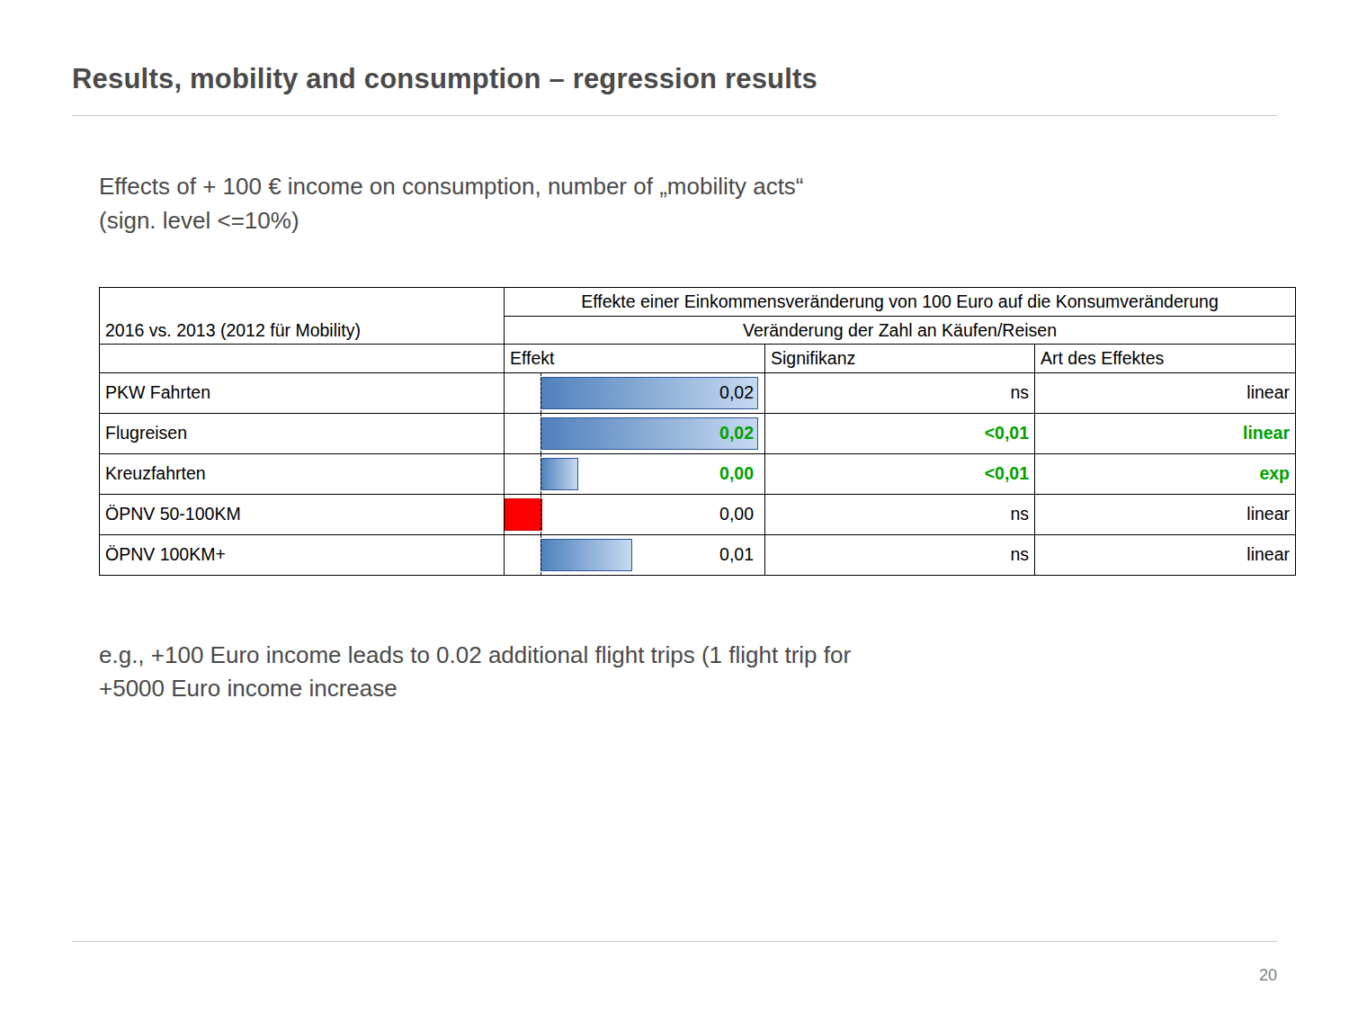Results, mobility and consumption – regression results
Effects of + 100 € income on consumption, number of „mobility acts“
(sign. level <=10%)
| 2016 vs. 2013 (2012 für Mobility) | Effekte einer Einkommensveränderung von 100 Euro auf die Konsumveränderung |
| Veränderung der Zahl an Käufen/Reisen |
| | Effekt | Signifikanz | Art des Effektes |
| PKW Fahrten | 0,02 | ns | linear |
| Flugreisen | 0,02 | <0,01 | linear |
| Kreuzfahrten | 0,00 | <0,01 | exp |
| ÖPNV 50-100KM | 0,00 | ns | linear |
| ÖPNV 100KM+ | 0,01 | ns | linear |
e.g., +100 Euro income leads to 0.02 additional flight trips (1 flight trip for
+5000 Euro income increase
20